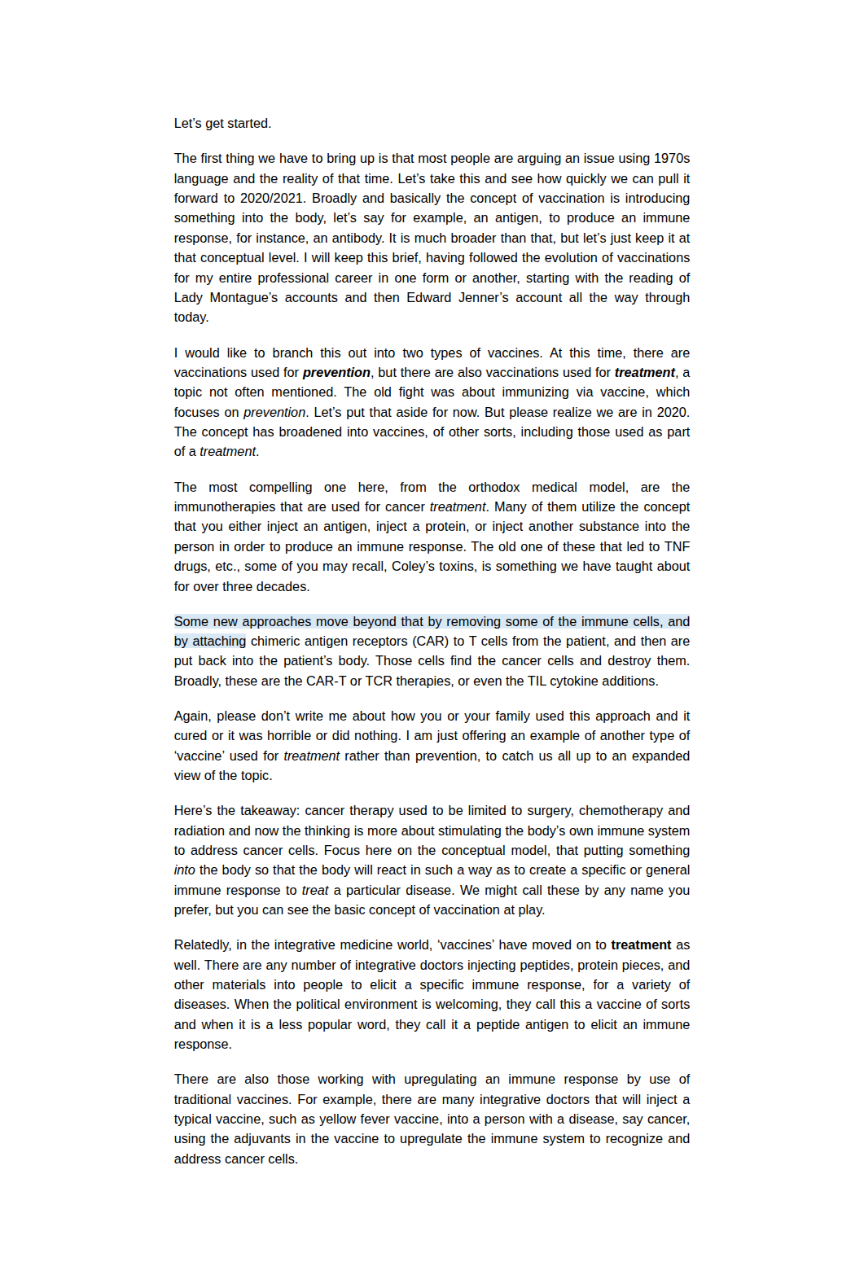Let’s get started.
The first thing we have to bring up is that most people are arguing an issue using 1970s language and the reality of that time. Let’s take this and see how quickly we can pull it forward to 2020/2021. Broadly and basically the concept of vaccination is introducing something into the body, let’s say for example, an antigen, to produce an immune response, for instance, an antibody. It is much broader than that, but let’s just keep it at that conceptual level. I will keep this brief, having followed the evolution of vaccinations for my entire professional career in one form or another, starting with the reading of Lady Montague’s accounts and then Edward Jenner’s account all the way through today.
I would like to branch this out into two types of vaccines. At this time, there are vaccinations used for prevention, but there are also vaccinations used for treatment, a topic not often mentioned. The old fight was about immunizing via vaccine, which focuses on prevention. Let’s put that aside for now. But please realize we are in 2020. The concept has broadened into vaccines, of other sorts, including those used as part of a treatment.
The most compelling one here, from the orthodox medical model, are the immunotherapies that are used for cancer treatment. Many of them utilize the concept that you either inject an antigen, inject a protein, or inject another substance into the person in order to produce an immune response. The old one of these that led to TNF drugs, etc., some of you may recall, Coley’s toxins, is something we have taught about for over three decades.
Some new approaches move beyond that by removing some of the immune cells, and by attaching chimeric antigen receptors (CAR) to T cells from the patient, and then are put back into the patient’s body. Those cells find the cancer cells and destroy them. Broadly, these are the CAR-T or TCR therapies, or even the TIL cytokine additions.
Again, please don’t write me about how you or your family used this approach and it cured or it was horrible or did nothing. I am just offering an example of another type of ‘vaccine’ used for treatment rather than prevention, to catch us all up to an expanded view of the topic.
Here’s the takeaway: cancer therapy used to be limited to surgery, chemotherapy and radiation and now the thinking is more about stimulating the body’s own immune system to address cancer cells. Focus here on the conceptual model, that putting something into the body so that the body will react in such a way as to create a specific or general immune response to treat a particular disease. We might call these by any name you prefer, but you can see the basic concept of vaccination at play.
Relatedly, in the integrative medicine world, ‘vaccines’ have moved on to treatment as well. There are any number of integrative doctors injecting peptides, protein pieces, and other materials into people to elicit a specific immune response, for a variety of diseases. When the political environment is welcoming, they call this a vaccine of sorts and when it is a less popular word, they call it a peptide antigen to elicit an immune response.
There are also those working with upregulating an immune response by use of traditional vaccines. For example, there are many integrative doctors that will inject a typical vaccine, such as yellow fever vaccine, into a person with a disease, say cancer, using the adjuvants in the vaccine to upregulate the immune system to recognize and address cancer cells.